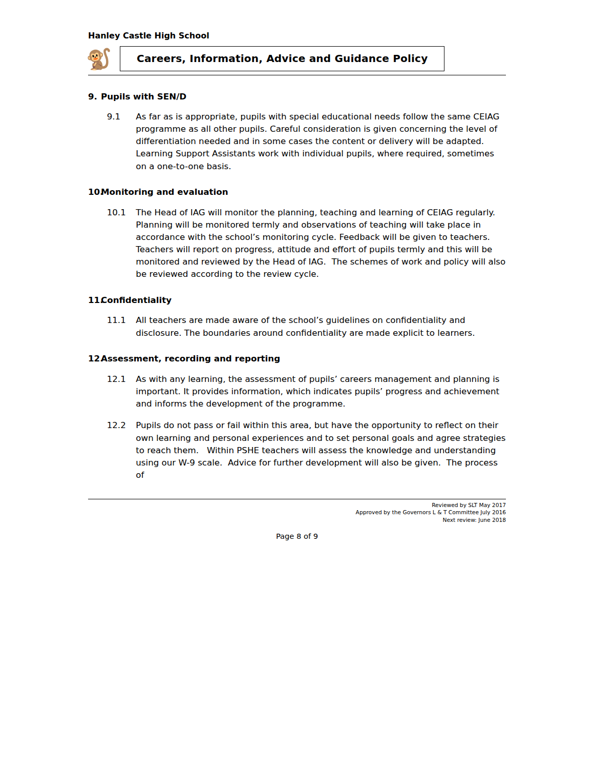Hanley Castle High School
🐒
Careers, Information, Advice and Guidance Policy
9. Pupils with SEN/D
9.1
As far as is appropriate, pupils with special educational needs follow the same CEIAG programme as all other pupils. Careful consideration is given concerning the level of differentiation needed and in some cases the content or delivery will be adapted. Learning Support Assistants work with individual pupils, where required, sometimes on a one-to-one basis.
10. Monitoring and evaluation
10.1
The Head of IAG will monitor the planning, teaching and learning of CEIAG regularly. Planning will be monitored termly and observations of teaching will take place in accordance with the school’s monitoring cycle. Feedback will be given to teachers. Teachers will report on progress, attitude and effort of pupils termly and this will be monitored and reviewed by the Head of IAG. The schemes of work and policy will also be reviewed according to the review cycle.
11. Confidentiality
11.1
All teachers are made aware of the school’s guidelines on confidentiality and disclosure. The boundaries around confidentiality are made explicit to learners.
12. Assessment, recording and reporting
12.1
As with any learning, the assessment of pupils’ careers management and planning is important. It provides information, which indicates pupils’ progress and achievement and informs the development of the programme.
12.2
Pupils do not pass or fail within this area, but have the opportunity to reflect on their own learning and personal experiences and to set personal goals and agree strategies to reach them. Within PSHE teachers will assess the knowledge and understanding using our W-9 scale. Advice for further development will also be given. The process of
Reviewed by SLT May 2017
Approved by the Governors L & T Committee July 2016
Next review: June 2018
Page 8 of 9